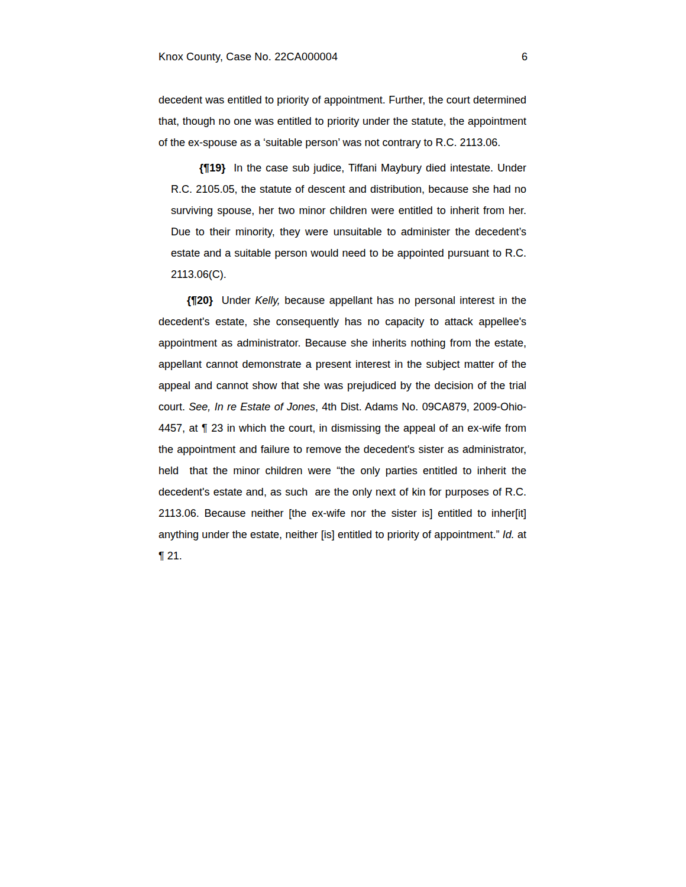Knox County, Case No. 22CA000004 6
decedent was entitled to priority of appointment. Further, the court determined that, though no one was entitled to priority under the statute, the appointment of the ex-spouse as a ‘suitable person’ was not contrary to R.C. 2113.06.
{¶19} In the case sub judice, Tiffani Maybury died intestate. Under R.C. 2105.05, the statute of descent and distribution, because she had no surviving spouse, her two minor children were entitled to inherit from her. Due to their minority, they were unsuitable to administer the decedent’s estate and a suitable person would need to be appointed pursuant to R.C. 2113.06(C).
{¶20} Under Kelly, because appellant has no personal interest in the decedent's estate, she consequently has no capacity to attack appellee's appointment as administrator. Because she inherits nothing from the estate, appellant cannot demonstrate a present interest in the subject matter of the appeal and cannot show that she was prejudiced by the decision of the trial court. See, In re Estate of Jones, 4th Dist. Adams No. 09CA879, 2009-Ohio-4457, at ¶ 23 in which the court, in dismissing the appeal of an ex-wife from the appointment and failure to remove the decedent's sister as administrator, held that the minor children were “the only parties entitled to inherit the decedent's estate and, as such are the only next of kin for purposes of R.C. 2113.06. Because neither [the ex-wife nor the sister is] entitled to inher[it] anything under the estate, neither [is] entitled to priority of appointment.” Id. at ¶ 21.